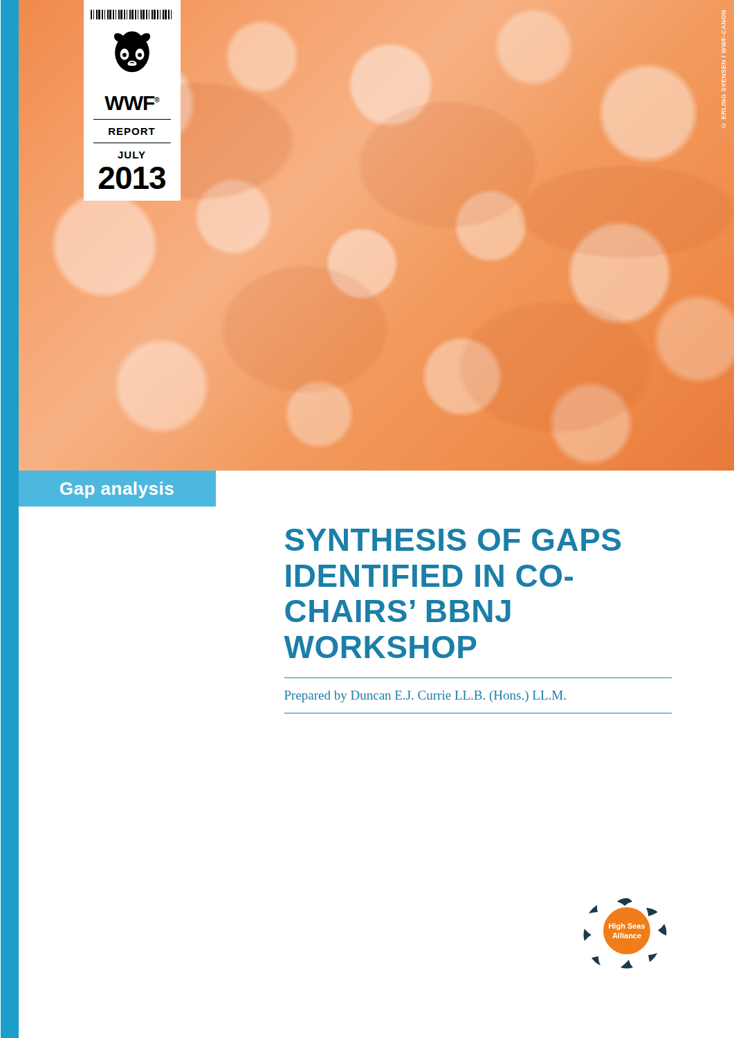© ERLING SVENSEN / WWF-CANON
WWF®
Report
July
2013
Gap analysis
Synthesis of gaps identified in Co-Chairs’ BBNJ workshop
Prepared by Duncan E.J. Currie LL.B. (Hons.) LL.M.
High Seas Alliance